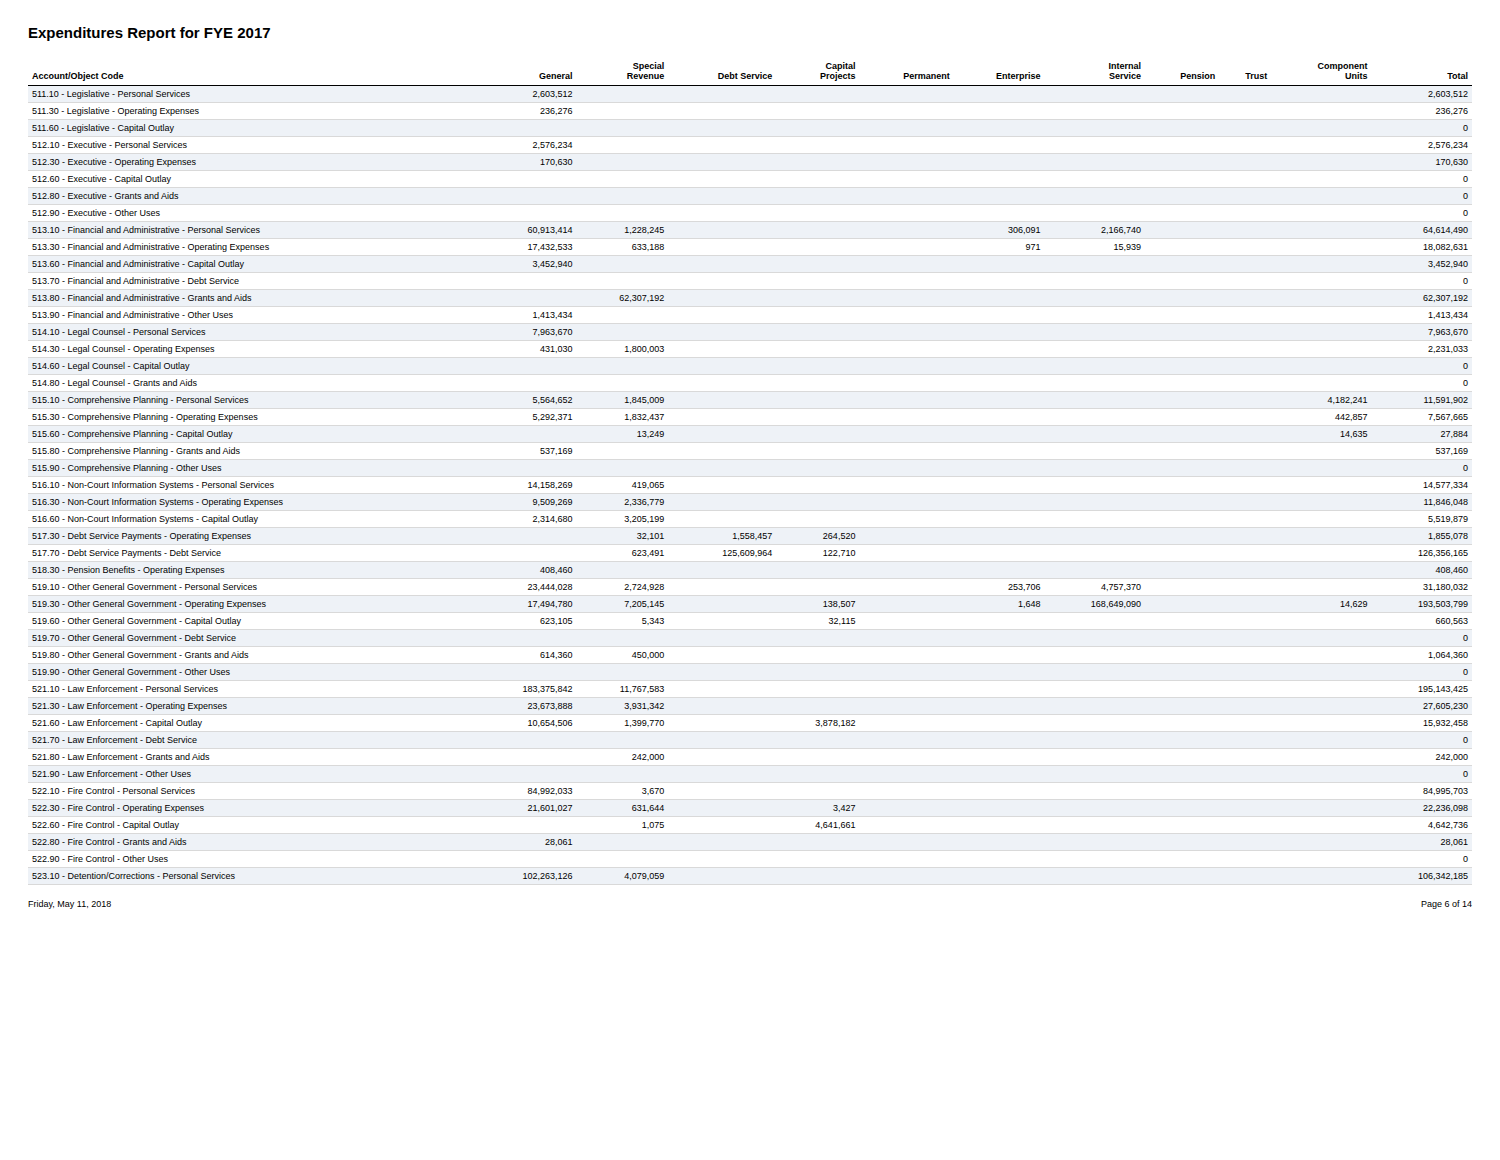Expenditures Report for FYE 2017
| Account/Object Code | General | Special Revenue | Debt Service | Capital Projects | Permanent | Enterprise | Internal Service | Pension | Trust | Component Units | Total |
| --- | --- | --- | --- | --- | --- | --- | --- | --- | --- | --- | --- |
| 511.10 - Legislative - Personal Services | 2,603,512 | | | | | | | | | | 2,603,512 |
| 511.30 - Legislative - Operating Expenses | 236,276 | | | | | | | | | | 236,276 |
| 511.60 - Legislative - Capital Outlay | | | | | | | | | | | 0 |
| 512.10 - Executive - Personal Services | 2,576,234 | | | | | | | | | | 2,576,234 |
| 512.30 - Executive - Operating Expenses | 170,630 | | | | | | | | | | 170,630 |
| 512.60 - Executive - Capital Outlay | | | | | | | | | | | 0 |
| 512.80 - Executive - Grants and Aids | | | | | | | | | | | 0 |
| 512.90 - Executive - Other Uses | | | | | | | | | | | 0 |
| 513.10 - Financial and Administrative - Personal Services | 60,913,414 | 1,228,245 | | | | 306,091 | 2,166,740 | | | | 64,614,490 |
| 513.30 - Financial and Administrative - Operating Expenses | 17,432,533 | 633,188 | | | | 971 | 15,939 | | | | 18,082,631 |
| 513.60 - Financial and Administrative - Capital Outlay | 3,452,940 | | | | | | | | | | 3,452,940 |
| 513.70 - Financial and Administrative - Debt Service | | | | | | | | | | | 0 |
| 513.80 - Financial and Administrative - Grants and Aids | | 62,307,192 | | | | | | | | | 62,307,192 |
| 513.90 - Financial and Administrative - Other Uses | 1,413,434 | | | | | | | | | | 1,413,434 |
| 514.10 - Legal Counsel - Personal Services | 7,963,670 | | | | | | | | | | 7,963,670 |
| 514.30 - Legal Counsel - Operating Expenses | 431,030 | 1,800,003 | | | | | | | | | 2,231,033 |
| 514.60 - Legal Counsel - Capital Outlay | | | | | | | | | | | 0 |
| 514.80 - Legal Counsel - Grants and Aids | | | | | | | | | | | 0 |
| 515.10 - Comprehensive Planning - Personal Services | 5,564,652 | 1,845,009 | | | | | | | | 4,182,241 | 11,591,902 |
| 515.30 - Comprehensive Planning - Operating Expenses | 5,292,371 | 1,832,437 | | | | | | | | 442,857 | 7,567,665 |
| 515.60 - Comprehensive Planning - Capital Outlay | | 13,249 | | | | | | | | 14,635 | 27,884 |
| 515.80 - Comprehensive Planning - Grants and Aids | 537,169 | | | | | | | | | | 537,169 |
| 515.90 - Comprehensive Planning - Other Uses | | | | | | | | | | | 0 |
| 516.10 - Non-Court Information Systems - Personal Services | 14,158,269 | 419,065 | | | | | | | | | 14,577,334 |
| 516.30 - Non-Court Information Systems - Operating Expenses | 9,509,269 | 2,336,779 | | | | | | | | | 11,846,048 |
| 516.60 - Non-Court Information Systems - Capital Outlay | 2,314,680 | 3,205,199 | | | | | | | | | 5,519,879 |
| 517.30 - Debt Service Payments - Operating Expenses | | 32,101 | 1,558,457 | 264,520 | | | | | | | 1,855,078 |
| 517.70 - Debt Service Payments - Debt Service | | 623,491 | 125,609,964 | 122,710 | | | | | | | 126,356,165 |
| 518.30 - Pension Benefits - Operating Expenses | 408,460 | | | | | | | | | | 408,460 |
| 519.10 - Other General Government - Personal Services | 23,444,028 | 2,724,928 | | | | 253,706 | 4,757,370 | | | | 31,180,032 |
| 519.30 - Other General Government - Operating Expenses | 17,494,780 | 7,205,145 | | 138,507 | | 1,648 | 168,649,090 | | | 14,629 | 193,503,799 |
| 519.60 - Other General Government - Capital Outlay | 623,105 | 5,343 | | 32,115 | | | | | | | 660,563 |
| 519.70 - Other General Government - Debt Service | | | | | | | | | | | 0 |
| 519.80 - Other General Government - Grants and Aids | 614,360 | 450,000 | | | | | | | | | 1,064,360 |
| 519.90 - Other General Government - Other Uses | | | | | | | | | | | 0 |
| 521.10 - Law Enforcement - Personal Services | 183,375,842 | 11,767,583 | | | | | | | | | 195,143,425 |
| 521.30 - Law Enforcement - Operating Expenses | 23,673,888 | 3,931,342 | | | | | | | | | 27,605,230 |
| 521.60 - Law Enforcement - Capital Outlay | 10,654,506 | 1,399,770 | | 3,878,182 | | | | | | | 15,932,458 |
| 521.70 - Law Enforcement - Debt Service | | | | | | | | | | | 0 |
| 521.80 - Law Enforcement - Grants and Aids | | 242,000 | | | | | | | | | 242,000 |
| 521.90 - Law Enforcement - Other Uses | | | | | | | | | | | 0 |
| 522.10 - Fire Control - Personal Services | 84,992,033 | 3,670 | | | | | | | | | 84,995,703 |
| 522.30 - Fire Control - Operating Expenses | 21,601,027 | 631,644 | | 3,427 | | | | | | | 22,236,098 |
| 522.60 - Fire Control - Capital Outlay | | 1,075 | | 4,641,661 | | | | | | | 4,642,736 |
| 522.80 - Fire Control - Grants and Aids | 28,061 | | | | | | | | | | 28,061 |
| 522.90 - Fire Control - Other Uses | | | | | | | | | | | 0 |
| 523.10 - Detention/Corrections - Personal Services | 102,263,126 | 4,079,059 | | | | | | | | | 106,342,185 |
Friday, May 11, 2018 Page 6 of 14